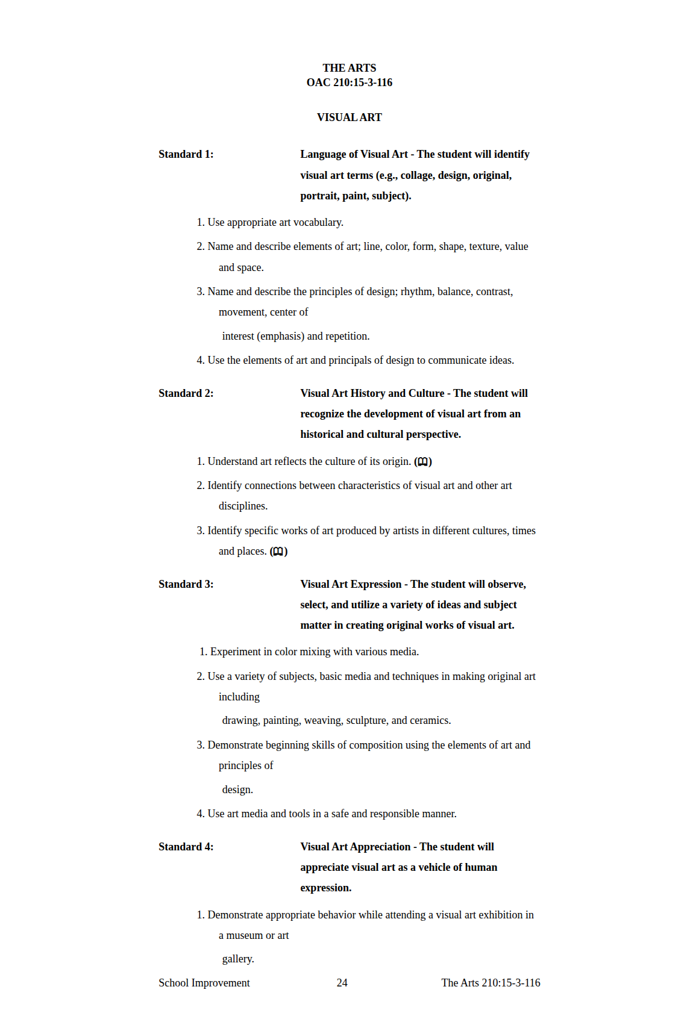THE ARTS
OAC 210:15-3-116
VISUAL ART
Standard 1: Language of Visual Art - The student will identify visual art terms (e.g., collage, design, original, portrait, paint, subject).
1. Use appropriate art vocabulary.
2. Name and describe elements of art; line, color, form, shape, texture, value and space.
3. Name and describe the principles of design; rhythm, balance, contrast, movement, center of interest (emphasis) and repetition.
4. Use the elements of art and principals of design to communicate ideas.
Standard 2: Visual Art History and Culture - The student will recognize the development of visual art from an historical and cultural perspective.
1. Understand art reflects the culture of its origin. (🕮)
2. Identify connections between characteristics of visual art and other art disciplines.
3. Identify specific works of art produced by artists in different cultures, times and places. (🕮)
Standard 3: Visual Art Expression - The student will observe, select, and utilize a variety of ideas and subject matter in creating original works of visual art.
1. Experiment in color mixing with various media.
2. Use a variety of subjects, basic media and techniques in making original art including drawing, painting, weaving, sculpture, and ceramics.
3. Demonstrate beginning skills of composition using the elements of art and principles of design.
4. Use art media and tools in a safe and responsible manner.
Standard 4: Visual Art Appreciation - The student will appreciate visual art as a vehicle of human expression.
1. Demonstrate appropriate behavior while attending a visual art exhibition in a museum or art gallery.
| School Improvement | 24 | The Arts 210:15-3-116 |